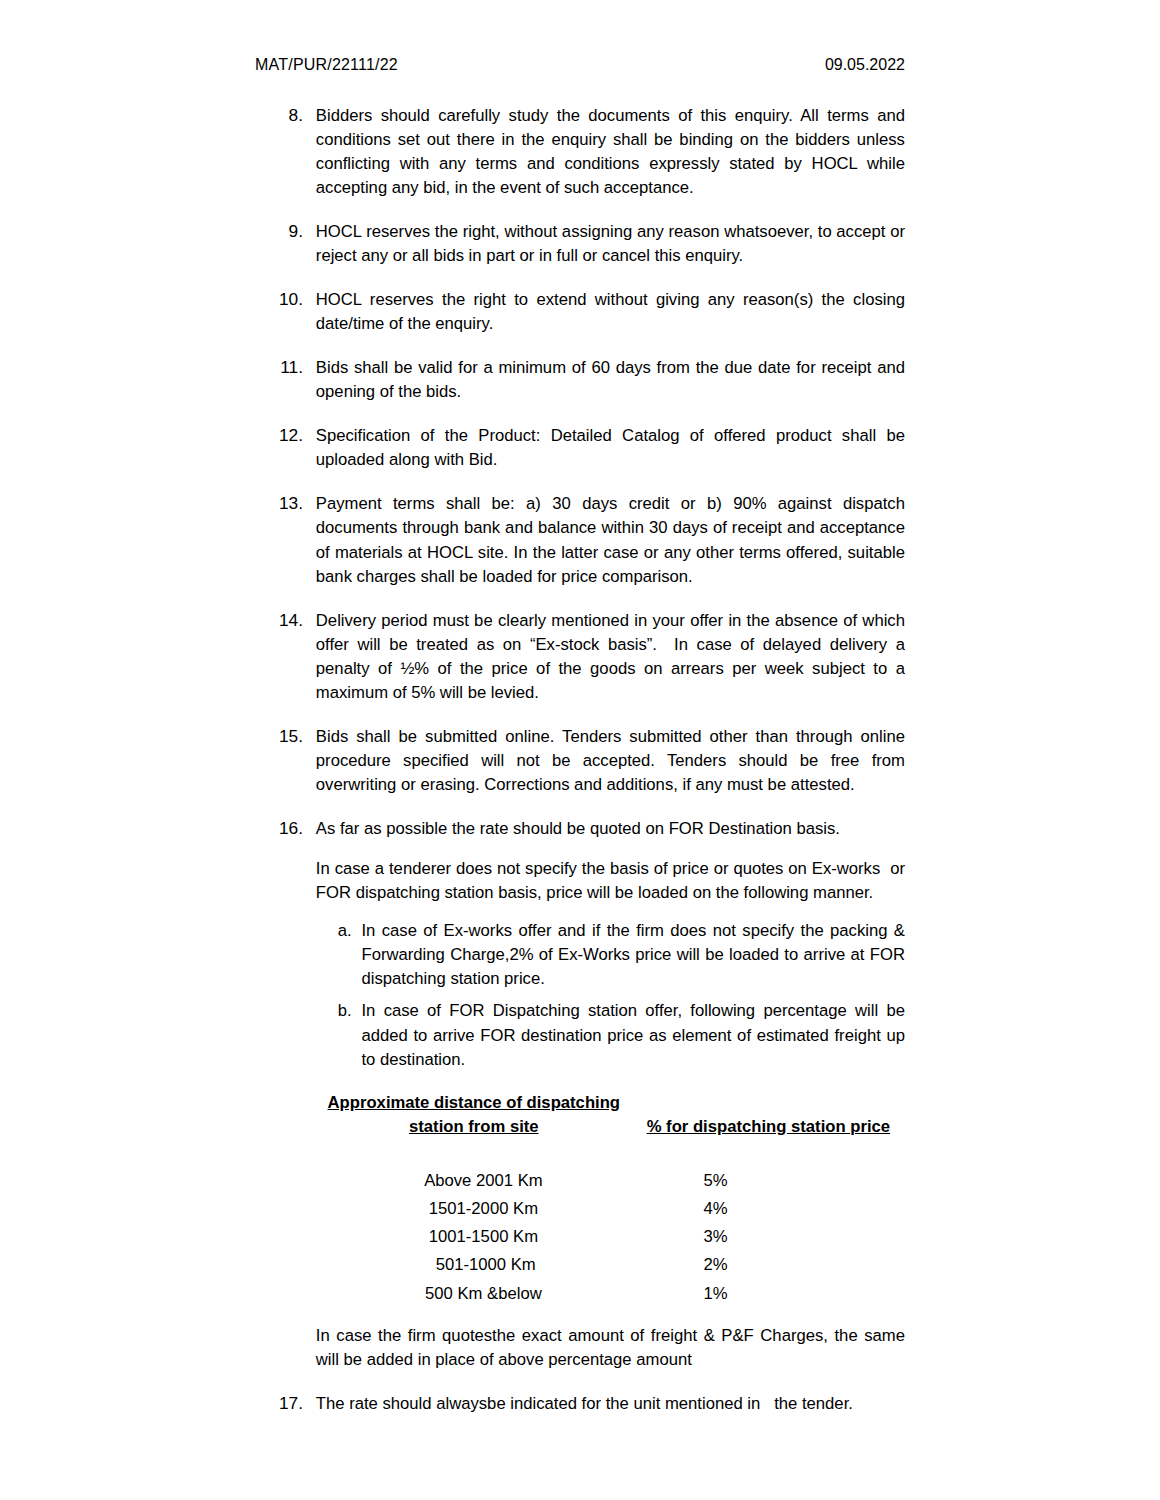MAT/PUR/22111/22 09.05.2022
Bidders should carefully study the documents of this enquiry. All terms and conditions set out there in the enquiry shall be binding on the bidders unless conflicting with any terms and conditions expressly stated by HOCL while accepting any bid, in the event of such acceptance.
HOCL reserves the right, without assigning any reason whatsoever, to accept or reject any or all bids in part or in full or cancel this enquiry.
HOCL reserves the right to extend without giving any reason(s) the closing date/time of the enquiry.
Bids shall be valid for a minimum of 60 days from the due date for receipt and opening of the bids.
Specification of the Product: Detailed Catalog of offered product shall be uploaded along with Bid.
Payment terms shall be: a) 30 days credit or b) 90% against dispatch documents through bank and balance within 30 days of receipt and acceptance of materials at HOCL site. In the latter case or any other terms offered, suitable bank charges shall be loaded for price comparison.
Delivery period must be clearly mentioned in your offer in the absence of which offer will be treated as on “Ex-stock basis”. In case of delayed delivery a penalty of ½% of the price of the goods on arrears per week subject to a maximum of 5% will be levied.
Bids shall be submitted online. Tenders submitted other than through online procedure specified will not be accepted. Tenders should be free from overwriting or erasing. Corrections and additions, if any must be attested.
As far as possible the rate should be quoted on FOR Destination basis.
In case a tenderer does not specify the basis of price or quotes on Ex-works or FOR dispatching station basis, price will be loaded on the following manner.
In case of Ex-works offer and if the firm does not specify the packing & Forwarding Charge,2% of Ex-Works price will be loaded to arrive at FOR dispatching station price.
In case of FOR Dispatching station offer, following percentage will be added to arrive FOR destination price as element of estimated freight up to destination.
| Approximate distance of dispatching station from site | % for dispatching station price |
| --- | --- |
| Above 2001 Km | 5% |
| 1501-2000 Km | 4% |
| 1001-1500 Km | 3% |
| 501-1000 Km | 2% |
| 500 Km &below | 1% |
In case the firm quotesthe exact amount of freight & P&F Charges, the same will be added in place of above percentage amount
The rate should alwaysbe indicated for the unit mentioned in the tender.